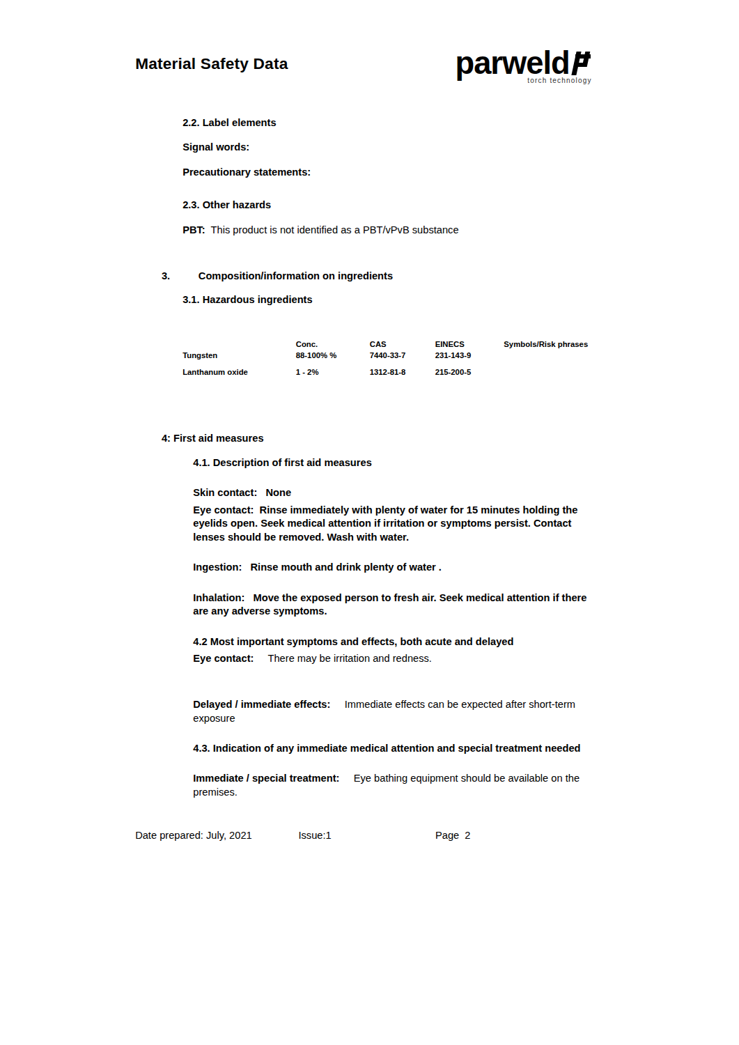Material Safety Data
parweld
torch technology
2.2. Label elements
Signal words:
Precautionary statements:
2.3. Other hazards
PBT: This product is not identified as a PBT/vPvB substance
3.
Composition/information on ingredients
3.1. Hazardous ingredients
| | Conc. | CAS | EINECS | Symbols/Risk phrases |
| Tungsten | 88-100% % | 7440-33-7 | 231-143-9 | |
| Lanthanum oxide | 1 - 2% | 1312-81-8 | 215-200-5 | |
4: First aid measures
4.1. Description of first aid measures
Skin contact: None
Eye contact: Rinse immediately with plenty of water for 15 minutes holding the eyelids open. Seek medical attention if irritation or symptoms persist. Contact lenses should be removed. Wash with water.
Ingestion: Rinse mouth and drink plenty of water .
Inhalation: Move the exposed person to fresh air. Seek medical attention if there are any adverse symptoms.
4.2 Most important symptoms and effects, both acute and delayed
Eye contact: There may be irritation and redness.
Delayed / immediate effects: Immediate effects can be expected after short-term exposure
4.3. Indication of any immediate medical attention and special treatment needed
Immediate / special treatment: Eye bathing equipment should be available on the premises.
Date prepared: July, 2021
Issue:1
Page 2